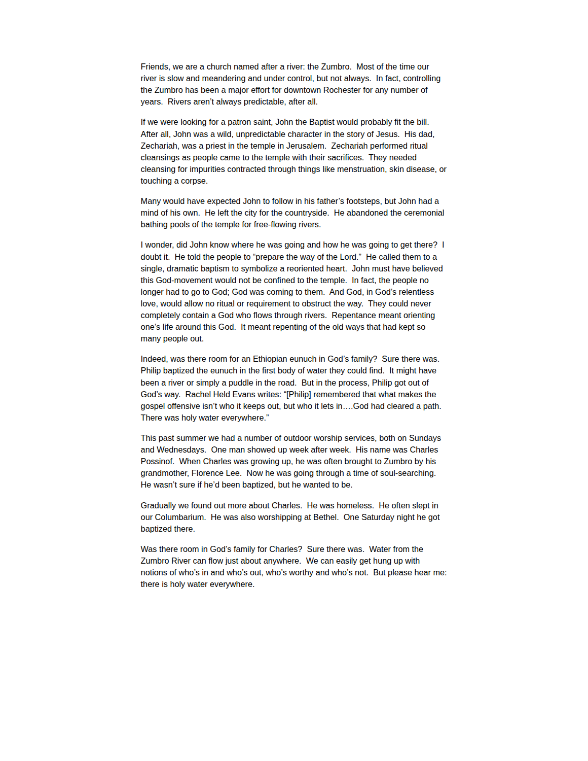Friends, we are a church named after a river: the Zumbro. Most of the time our river is slow and meandering and under control, but not always. In fact, controlling the Zumbro has been a major effort for downtown Rochester for any number of years. Rivers aren’t always predictable, after all.
If we were looking for a patron saint, John the Baptist would probably fit the bill. After all, John was a wild, unpredictable character in the story of Jesus. His dad, Zechariah, was a priest in the temple in Jerusalem. Zechariah performed ritual cleansings as people came to the temple with their sacrifices. They needed cleansing for impurities contracted through things like menstruation, skin disease, or touching a corpse.
Many would have expected John to follow in his father’s footsteps, but John had a mind of his own. He left the city for the countryside. He abandoned the ceremonial bathing pools of the temple for free-flowing rivers.
I wonder, did John know where he was going and how he was going to get there? I doubt it. He told the people to “prepare the way of the Lord.” He called them to a single, dramatic baptism to symbolize a reoriented heart. John must have believed this God-movement would not be confined to the temple. In fact, the people no longer had to go to God; God was coming to them. And God, in God’s relentless love, would allow no ritual or requirement to obstruct the way. They could never completely contain a God who flows through rivers. Repentance meant orienting one’s life around this God. It meant repenting of the old ways that had kept so many people out.
Indeed, was there room for an Ethiopian eunuch in God’s family? Sure there was. Philip baptized the eunuch in the first body of water they could find. It might have been a river or simply a puddle in the road. But in the process, Philip got out of God’s way. Rachel Held Evans writes: “[Philip] remembered that what makes the gospel offensive isn’t who it keeps out, but who it lets in….God had cleared a path. There was holy water everywhere.”
This past summer we had a number of outdoor worship services, both on Sundays and Wednesdays. One man showed up week after week. His name was Charles Possinof. When Charles was growing up, he was often brought to Zumbro by his grandmother, Florence Lee. Now he was going through a time of soul-searching. He wasn’t sure if he’d been baptized, but he wanted to be.
Gradually we found out more about Charles. He was homeless. He often slept in our Columbarium. He was also worshipping at Bethel. One Saturday night he got baptized there.
Was there room in God’s family for Charles? Sure there was. Water from the Zumbro River can flow just about anywhere. We can easily get hung up with notions of who’s in and who’s out, who’s worthy and who’s not. But please hear me: there is holy water everywhere.